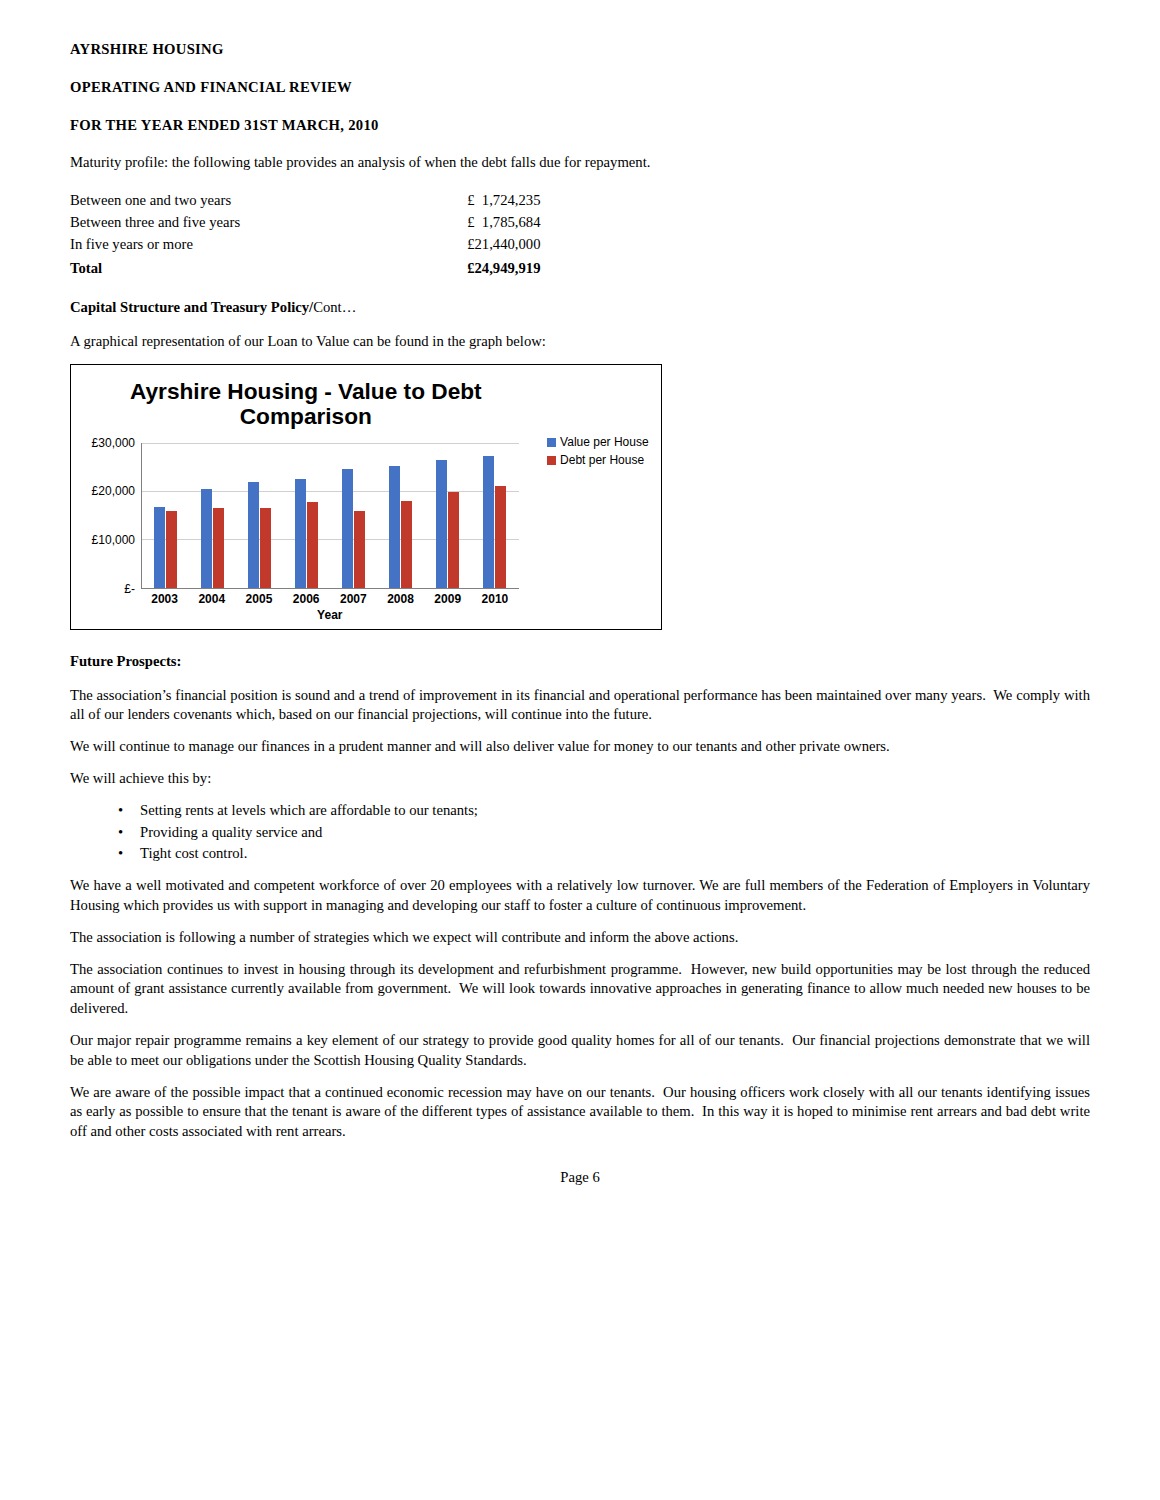AYRSHIRE HOUSING
OPERATING AND FINANCIAL REVIEW
FOR THE YEAR ENDED 31ST MARCH, 2010
Maturity profile: the following table provides an analysis of when the debt falls due for repayment.
| Between one and two years | £ 1,724,235 |
| Between three and five years | £ 1,785,684 |
| In five years or more | £21,440,000 |
| Total | £24,949,919 |
Capital Structure and Treasury Policy/Cont…
A graphical representation of our Loan to Value can be found in the graph below:
Ayrshire Housing - Value to Debt Comparison
Value per House
Debt per House
£30,000 £20,000 £10,000 £-
20032004200520062007200820092010
Year
Future Prospects:
The association’s financial position is sound and a trend of improvement in its financial and operational performance has been maintained over many years. We comply with all of our lenders covenants which, based on our financial projections, will continue into the future.
We will continue to manage our finances in a prudent manner and will also deliver value for money to our tenants and other private owners.
We will achieve this by:
Setting rents at levels which are affordable to our tenants;
Providing a quality service and
Tight cost control.
We have a well motivated and competent workforce of over 20 employees with a relatively low turnover. We are full members of the Federation of Employers in Voluntary Housing which provides us with support in managing and developing our staff to foster a culture of continuous improvement.
The association is following a number of strategies which we expect will contribute and inform the above actions.
The association continues to invest in housing through its development and refurbishment programme. However, new build opportunities may be lost through the reduced amount of grant assistance currently available from government. We will look towards innovative approaches in generating finance to allow much needed new houses to be delivered.
Our major repair programme remains a key element of our strategy to provide good quality homes for all of our tenants. Our financial projections demonstrate that we will be able to meet our obligations under the Scottish Housing Quality Standards.
We are aware of the possible impact that a continued economic recession may have on our tenants. Our housing officers work closely with all our tenants identifying issues as early as possible to ensure that the tenant is aware of the different types of assistance available to them. In this way it is hoped to minimise rent arrears and bad debt write off and other costs associated with rent arrears.
Page 6